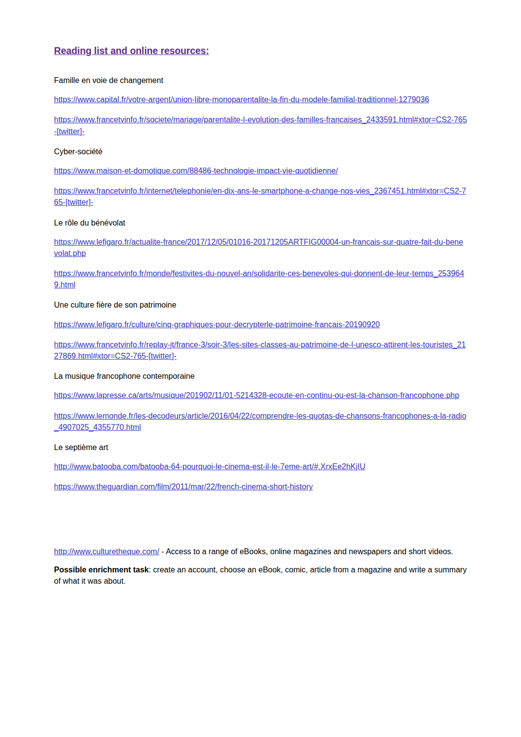Reading list and online resources:
Famille en voie de changement
https://www.capital.fr/votre-argent/union-libre-monoparentalite-la-fin-du-modele-familial-traditionnel-1279036
https://www.francetvinfo.fr/societe/mariage/parentalite-l-evolution-des-familles-francaises_2433591.html#xtor=CS2-765-[twitter]-
Cyber-société
https://www.maison-et-domotique.com/88486-technologie-impact-vie-quotidienne/
https://www.francetvinfo.fr/internet/telephonie/en-dix-ans-le-smartphone-a-change-nos-vies_2367451.html#xtor=CS2-765-[twitter]-
Le rôle du bénévolat
https://www.lefigaro.fr/actualite-france/2017/12/05/01016-20171205ARTFIG00004-un-francais-sur-quatre-fait-du-benevolat.php
https://www.francetvinfo.fr/monde/festivites-du-nouvel-an/solidarite-ces-benevoles-qui-donnent-de-leur-temps_2539649.html
Une culture fière de son patrimoine
https://www.lefigaro.fr/culture/cinq-graphiques-pour-decrypterle-patrimoine-francais-20190920
https://www.francetvinfo.fr/replay-jt/france-3/soir-3/les-sites-classes-au-patrimoine-de-l-unesco-attirent-les-touristes_2127869.html#xtor=CS2-765-[twitter]-
La musique francophone contemporaine
https://www.lapresse.ca/arts/musique/201902/11/01-5214328-ecoute-en-continu-ou-est-la-chanson-francophone.php
https://www.lemonde.fr/les-decodeurs/article/2016/04/22/comprendre-les-quotas-de-chansons-francophones-a-la-radio_4907025_4355770.html
Le septième art
http://www.batooba.com/batooba-64-pourquoi-le-cinema-est-il-le-7eme-art/#.XrxEe2hKjIU
https://www.theguardian.com/film/2011/mar/22/french-cinema-short-history
http://www.culturetheque.com/ - Access to a range of eBooks, online magazines and newspapers and short videos.
Possible enrichment task: create an account, choose an eBook, comic, article from a magazine and write a summary of what it was about.